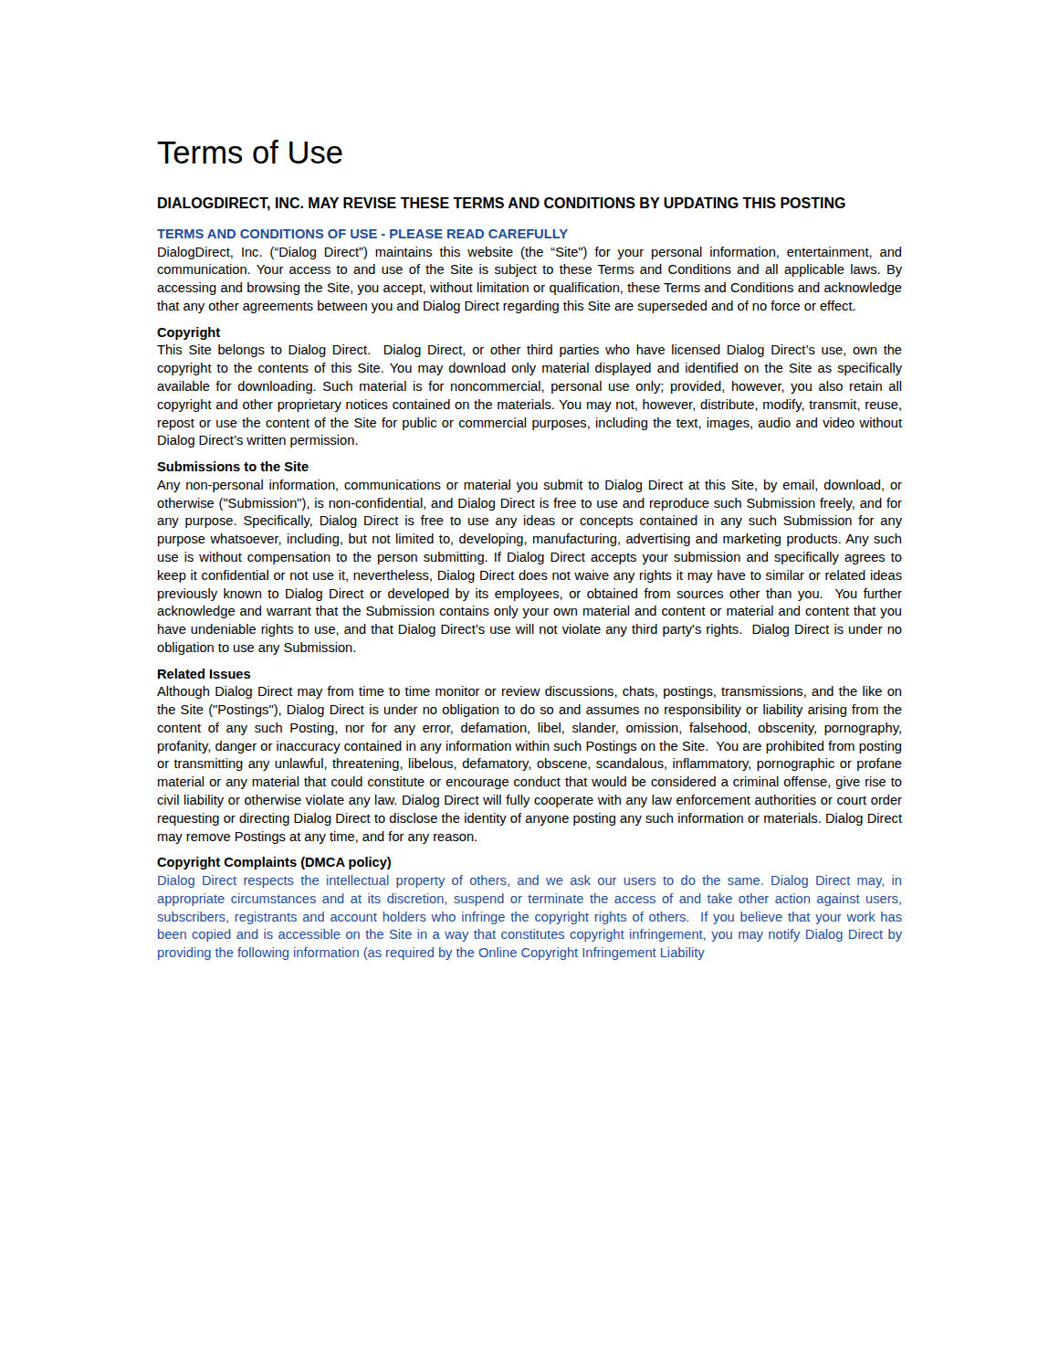Terms of Use
DIALOGDIRECT, INC. MAY REVISE THESE TERMS AND CONDITIONS BY UPDATING THIS POSTING
TERMS AND CONDITIONS OF USE - PLEASE READ CAREFULLY
DialogDirect, Inc. (“Dialog Direct”) maintains this website (the “Site") for your personal information, entertainment, and communication. Your access to and use of the Site is subject to these Terms and Conditions and all applicable laws. By accessing and browsing the Site, you accept, without limitation or qualification, these Terms and Conditions and acknowledge that any other agreements between you and Dialog Direct regarding this Site are superseded and of no force or effect.
Copyright
This Site belongs to Dialog Direct. Dialog Direct, or other third parties who have licensed Dialog Direct’s use, own the copyright to the contents of this Site. You may download only material displayed and identified on the Site as specifically available for downloading. Such material is for noncommercial, personal use only; provided, however, you also retain all copyright and other proprietary notices contained on the materials. You may not, however, distribute, modify, transmit, reuse, repost or use the content of the Site for public or commercial purposes, including the text, images, audio and video without Dialog Direct’s written permission.
Submissions to the Site
Any non-personal information, communications or material you submit to Dialog Direct at this Site, by email, download, or otherwise ("Submission"), is non-confidential, and Dialog Direct is free to use and reproduce such Submission freely, and for any purpose. Specifically, Dialog Direct is free to use any ideas or concepts contained in any such Submission for any purpose whatsoever, including, but not limited to, developing, manufacturing, advertising and marketing products. Any such use is without compensation to the person submitting. If Dialog Direct accepts your submission and specifically agrees to keep it confidential or not use it, nevertheless, Dialog Direct does not waive any rights it may have to similar or related ideas previously known to Dialog Direct or developed by its employees, or obtained from sources other than you. You further acknowledge and warrant that the Submission contains only your own material and content or material and content that you have undeniable rights to use, and that Dialog Direct’s use will not violate any third party's rights. Dialog Direct is under no obligation to use any Submission.
Related Issues
Although Dialog Direct may from time to time monitor or review discussions, chats, postings, transmissions, and the like on the Site ("Postings"), Dialog Direct is under no obligation to do so and assumes no responsibility or liability arising from the content of any such Posting, nor for any error, defamation, libel, slander, omission, falsehood, obscenity, pornography, profanity, danger or inaccuracy contained in any information within such Postings on the Site. You are prohibited from posting or transmitting any unlawful, threatening, libelous, defamatory, obscene, scandalous, inflammatory, pornographic or profane material or any material that could constitute or encourage conduct that would be considered a criminal offense, give rise to civil liability or otherwise violate any law. Dialog Direct will fully cooperate with any law enforcement authorities or court order requesting or directing Dialog Direct to disclose the identity of anyone posting any such information or materials. Dialog Direct may remove Postings at any time, and for any reason.
Copyright Complaints (DMCA policy)
Dialog Direct respects the intellectual property of others, and we ask our users to do the same. Dialog Direct may, in appropriate circumstances and at its discretion, suspend or terminate the access of and take other action against users, subscribers, registrants and account holders who infringe the copyright rights of others. If you believe that your work has been copied and is accessible on the Site in a way that constitutes copyright infringement, you may notify Dialog Direct by providing the following information (as required by the Online Copyright Infringement Liability